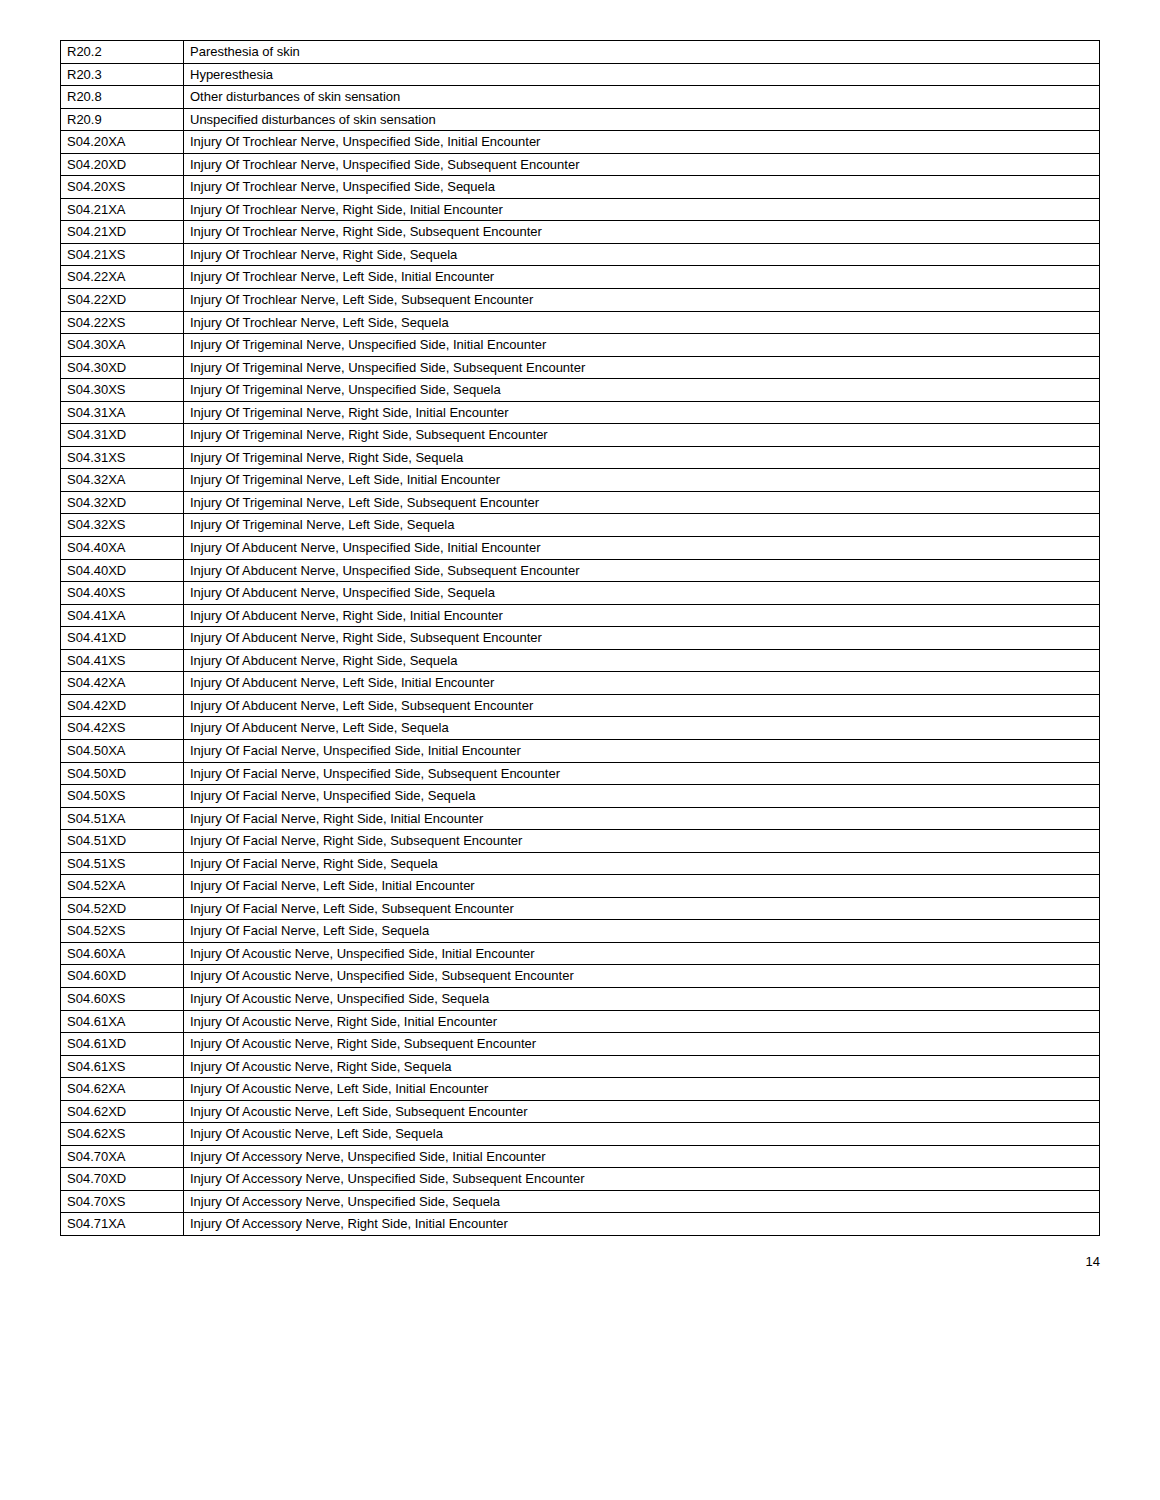| R20.2 | Paresthesia of skin |
| R20.3 | Hyperesthesia |
| R20.8 | Other disturbances of skin sensation |
| R20.9 | Unspecified disturbances of skin sensation |
| S04.20XA | Injury Of Trochlear Nerve, Unspecified Side, Initial Encounter |
| S04.20XD | Injury Of Trochlear Nerve, Unspecified Side, Subsequent Encounter |
| S04.20XS | Injury Of Trochlear Nerve, Unspecified Side, Sequela |
| S04.21XA | Injury Of Trochlear Nerve, Right Side, Initial Encounter |
| S04.21XD | Injury Of Trochlear Nerve, Right Side, Subsequent Encounter |
| S04.21XS | Injury Of Trochlear Nerve, Right Side, Sequela |
| S04.22XA | Injury Of Trochlear Nerve, Left Side, Initial Encounter |
| S04.22XD | Injury Of Trochlear Nerve, Left Side, Subsequent Encounter |
| S04.22XS | Injury Of Trochlear Nerve, Left Side, Sequela |
| S04.30XA | Injury Of Trigeminal Nerve, Unspecified Side, Initial Encounter |
| S04.30XD | Injury Of Trigeminal Nerve, Unspecified Side, Subsequent Encounter |
| S04.30XS | Injury Of Trigeminal Nerve, Unspecified Side, Sequela |
| S04.31XA | Injury Of Trigeminal Nerve, Right Side, Initial Encounter |
| S04.31XD | Injury Of Trigeminal Nerve, Right Side, Subsequent Encounter |
| S04.31XS | Injury Of Trigeminal Nerve, Right Side, Sequela |
| S04.32XA | Injury Of Trigeminal Nerve, Left Side, Initial Encounter |
| S04.32XD | Injury Of Trigeminal Nerve, Left Side, Subsequent Encounter |
| S04.32XS | Injury Of Trigeminal Nerve, Left Side, Sequela |
| S04.40XA | Injury Of Abducent Nerve, Unspecified Side, Initial Encounter |
| S04.40XD | Injury Of Abducent Nerve, Unspecified Side, Subsequent Encounter |
| S04.40XS | Injury Of Abducent Nerve, Unspecified Side, Sequela |
| S04.41XA | Injury Of Abducent Nerve, Right Side, Initial Encounter |
| S04.41XD | Injury Of Abducent Nerve, Right Side, Subsequent Encounter |
| S04.41XS | Injury Of Abducent Nerve, Right Side, Sequela |
| S04.42XA | Injury Of Abducent Nerve, Left Side, Initial Encounter |
| S04.42XD | Injury Of Abducent Nerve, Left Side, Subsequent Encounter |
| S04.42XS | Injury Of Abducent Nerve, Left Side, Sequela |
| S04.50XA | Injury Of Facial Nerve, Unspecified Side, Initial Encounter |
| S04.50XD | Injury Of Facial Nerve, Unspecified Side, Subsequent Encounter |
| S04.50XS | Injury Of Facial Nerve, Unspecified Side, Sequela |
| S04.51XA | Injury Of Facial Nerve, Right Side, Initial Encounter |
| S04.51XD | Injury Of Facial Nerve, Right Side, Subsequent Encounter |
| S04.51XS | Injury Of Facial Nerve, Right Side, Sequela |
| S04.52XA | Injury Of Facial Nerve, Left Side, Initial Encounter |
| S04.52XD | Injury Of Facial Nerve, Left Side, Subsequent Encounter |
| S04.52XS | Injury Of Facial Nerve, Left Side, Sequela |
| S04.60XA | Injury Of Acoustic Nerve, Unspecified Side, Initial Encounter |
| S04.60XD | Injury Of Acoustic Nerve, Unspecified Side, Subsequent Encounter |
| S04.60XS | Injury Of Acoustic Nerve, Unspecified Side, Sequela |
| S04.61XA | Injury Of Acoustic Nerve, Right Side, Initial Encounter |
| S04.61XD | Injury Of Acoustic Nerve, Right Side, Subsequent Encounter |
| S04.61XS | Injury Of Acoustic Nerve, Right Side, Sequela |
| S04.62XA | Injury Of Acoustic Nerve, Left Side, Initial Encounter |
| S04.62XD | Injury Of Acoustic Nerve, Left Side, Subsequent Encounter |
| S04.62XS | Injury Of Acoustic Nerve, Left Side, Sequela |
| S04.70XA | Injury Of Accessory Nerve, Unspecified Side, Initial Encounter |
| S04.70XD | Injury Of Accessory Nerve, Unspecified Side, Subsequent Encounter |
| S04.70XS | Injury Of Accessory Nerve, Unspecified Side, Sequela |
| S04.71XA | Injury Of Accessory Nerve, Right Side, Initial Encounter |
14